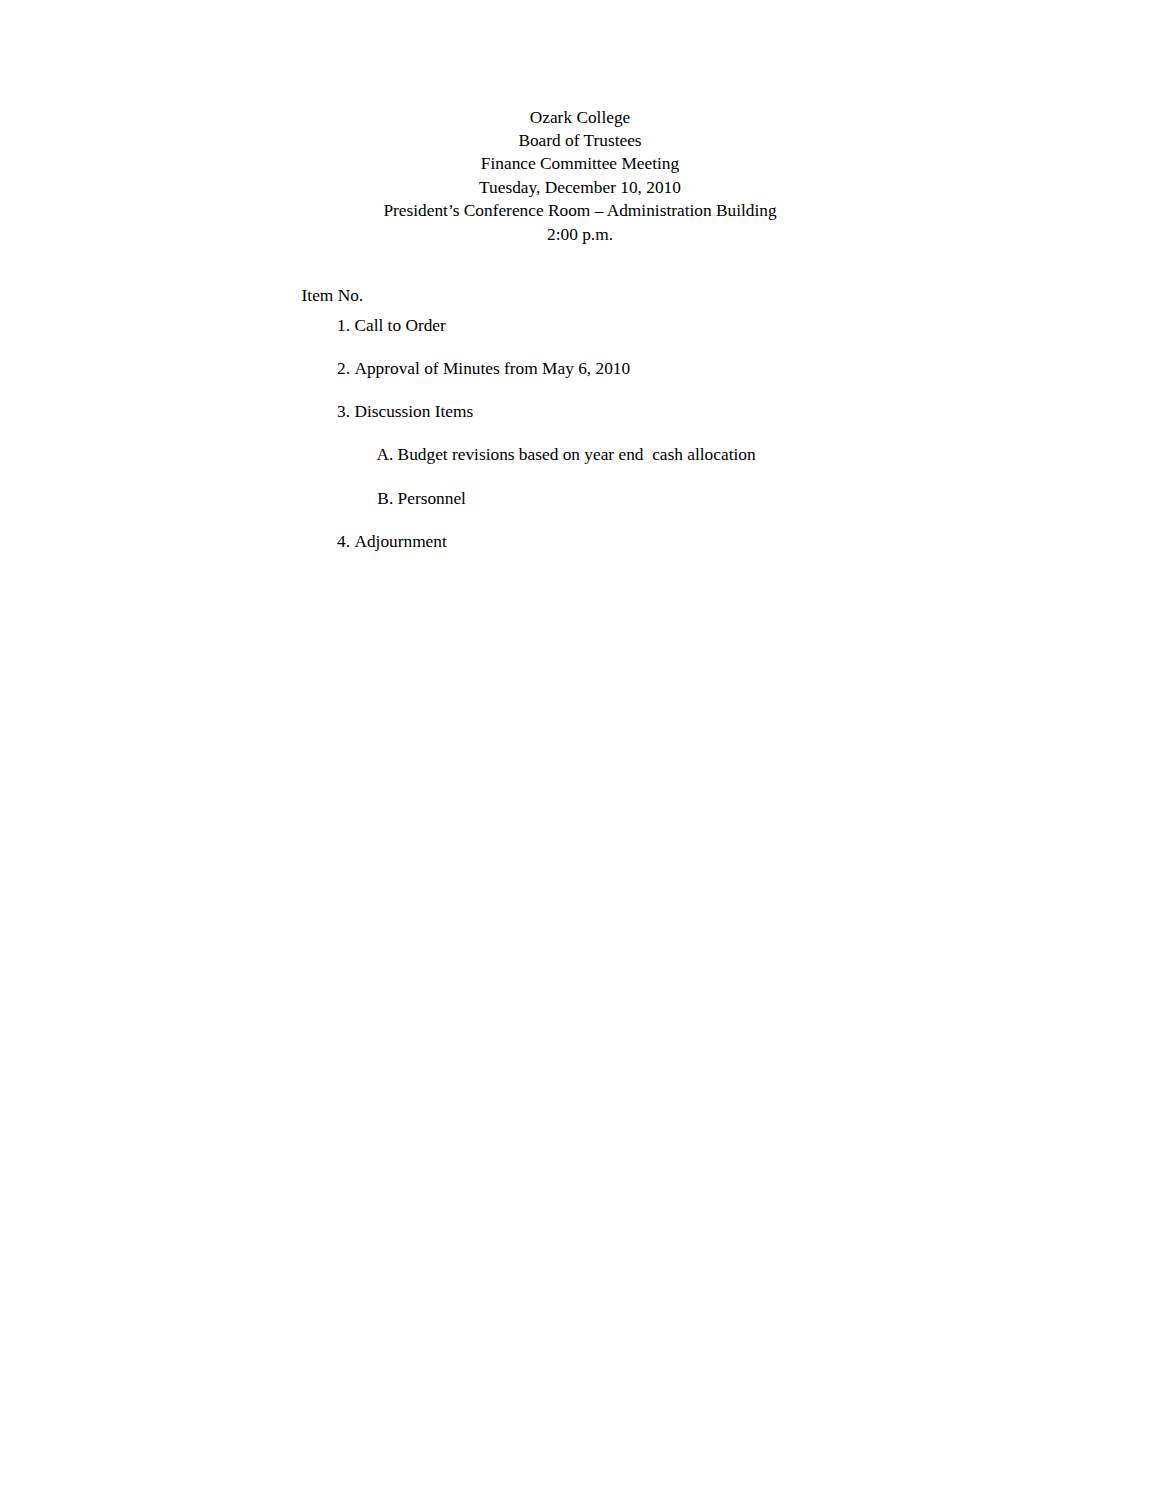Ozark College
Board of Trustees
Finance Committee Meeting
Tuesday, December 10, 2010
President’s Conference Room – Administration Building
2:00 p.m.
Item No.
Call to Order
Approval of Minutes from May 6, 2010
Discussion Items
Budget revisions based on year end cash allocation
Personnel
Adjournment